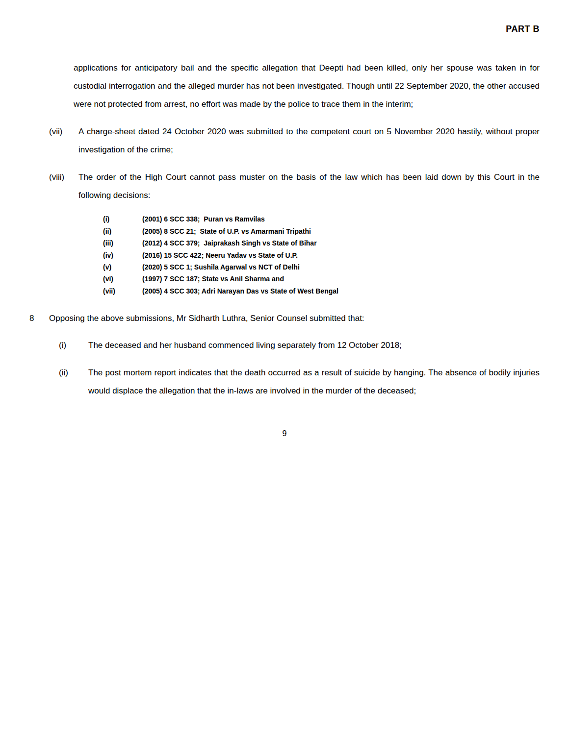PART B
applications for anticipatory bail and the specific allegation that Deepti had been killed, only her spouse was taken in for custodial interrogation and the alleged murder has not been investigated. Though until 22 September 2020, the other accused were not protected from arrest, no effort was made by the police to trace them in the interim;
(vii)
A charge-sheet dated 24 October 2020 was submitted to the competent court on 5 November 2020 hastily, without proper investigation of the crime;
(viii)
The order of the High Court cannot pass muster on the basis of the law which has been laid down by this Court in the following decisions:
| (i) | (2001) 6 SCC 338; Puran vs Ramvilas |
| (ii) | (2005) 8 SCC 21; State of U.P. vs Amarmani Tripathi |
| (iii) | (2012) 4 SCC 379; Jaiprakash Singh vs State of Bihar |
| (iv) | (2016) 15 SCC 422; Neeru Yadav vs State of U.P. |
| (v) | (2020) 5 SCC 1; Sushila Agarwal vs NCT of Delhi |
| (vi) | (1997) 7 SCC 187; State vs Anil Sharma and |
| (vii) | (2005) 4 SCC 303; Adri Narayan Das vs State of West Bengal |
8
Opposing the above submissions, Mr Sidharth Luthra, Senior Counsel submitted that:
(i)
The deceased and her husband commenced living separately from 12 October 2018;
(ii)
The post mortem report indicates that the death occurred as a result of suicide by hanging. The absence of bodily injuries would displace the allegation that the in-laws are involved in the murder of the deceased;
9